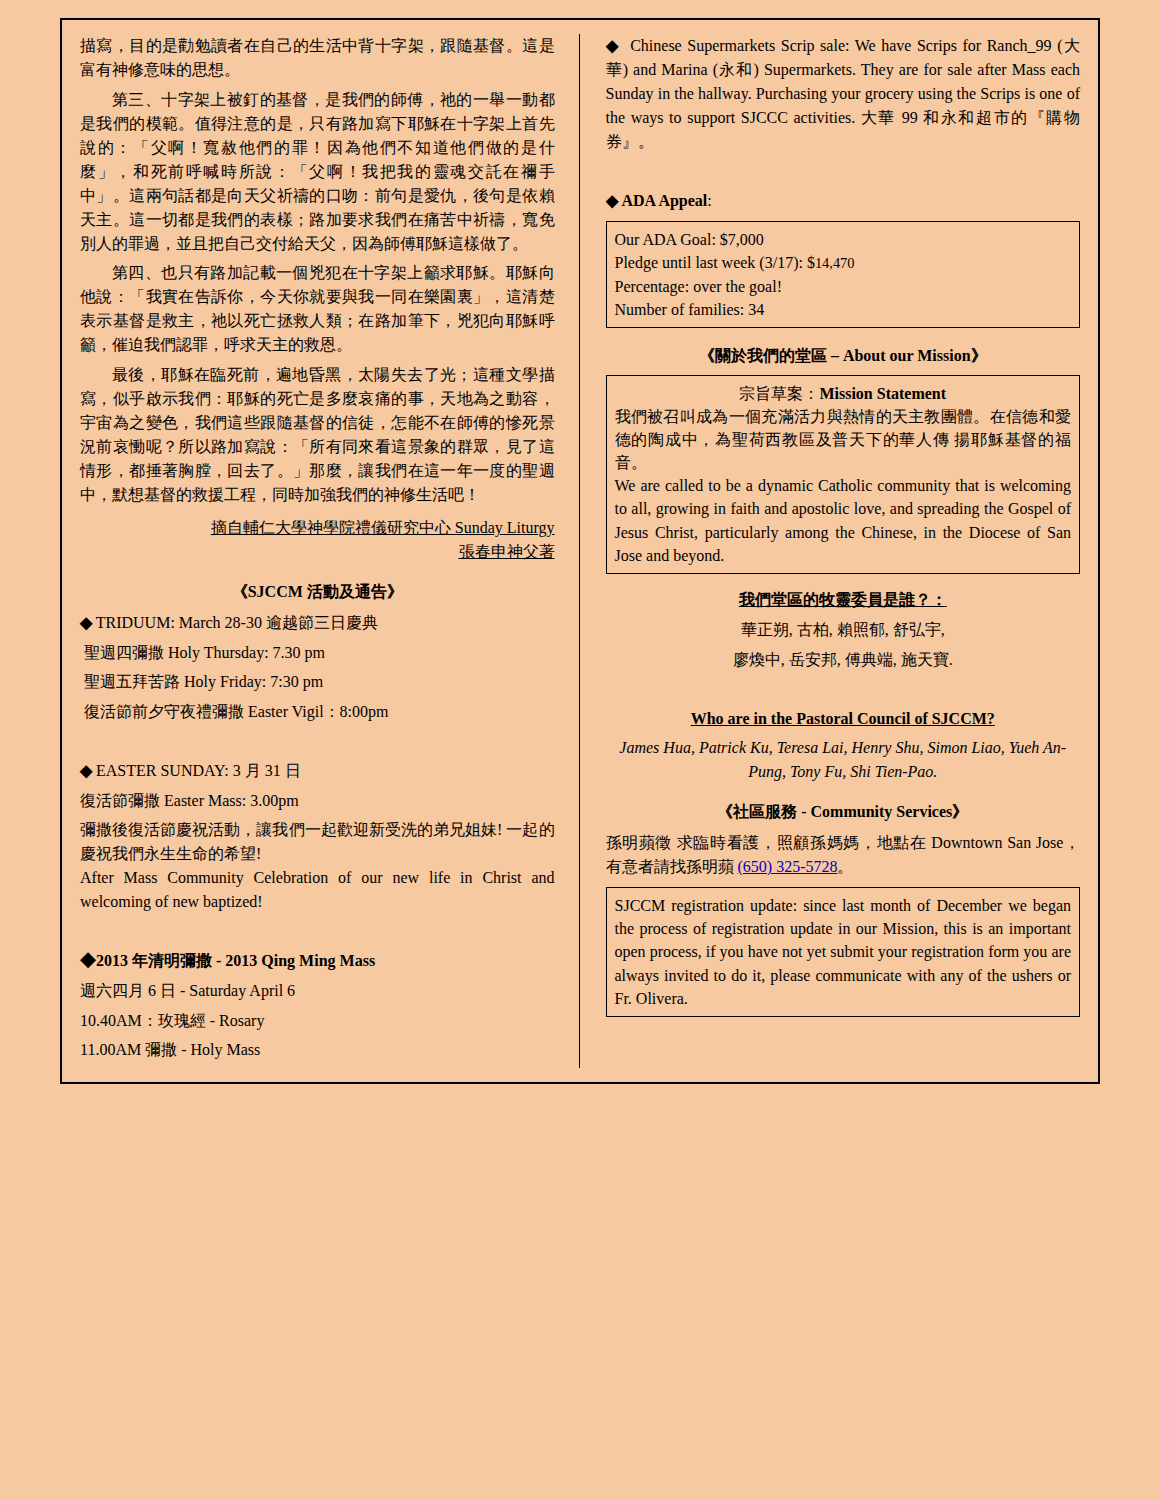描寫，目的是勸勉讀者在自己的生活中背十字架，跟隨基督。這是富有神修意味的思想。
第三、十字架上被釘的基督，是我們的師傅，祂的一舉一動都是我們的模範。值得注意的是，只有路加寫下耶穌在十字架上首先說的：「父啊！寬赦他們的罪！因為他們不知道他們做的是什麼」，和死前呼喊時所說：「父啊！我把我的靈魂交託在禰手中」。這兩句話都是向天父祈禱的口吻：前句是愛仇，後句是依賴天主。這一切都是我們的表樣；路加要求我們在痛苦中祈禱，寬免別人的罪過，並且把自己交付給天父，因為師傅耶穌這樣做了。
第四、也只有路加記載一個兇犯在十字架上籲求耶穌。耶穌向他說：「我實在告訴你，今天你就要與我一同在樂園裏」，這清楚表示基督是救主，祂以死亡拯救人類；在路加筆下，兇犯向耶穌呼籲，催迫我們認罪，呼求天主的救恩。
最後，耶穌在臨死前，遍地昏黑，太陽失去了光；這種文學描寫，似乎啟示我們：耶穌的死亡是多麼哀痛的事，天地為之動容，宇宙為之變色，我們這些跟隨基督的信徒，怎能不在師傅的慘死景況前哀慟呢？所以路加寫說：「所有同來看這景象的群眾，見了這情形，都捶著胸膛，回去了。」那麼，讓我們在這一年一度的聖週中，默想基督的救援工程，同時加強我們的神修生活吧！
摘自輔仁大學神學院禮儀研究中心 Sunday Liturgy
張春申神父著
《SJCCM 活動及通告》
◆ TRIDUUM: March 28-30 逾越節三日慶典
聖週四彌撒 Holy Thursday: 7.30 pm
聖週五拜苦路 Holy Friday: 7:30 pm
復活節前夕守夜禮彌撒 Easter Vigil：8:00pm
◆ EASTER SUNDAY: 3 月 31 日
復活節彌撒 Easter Mass: 3.00pm
彌撒後復活節慶祝活動，讓我們一起歡迎新受洗的弟兄姐妹! 一起的慶祝我們永生生命的希望!
After Mass Community Celebration of our new life in Christ and welcoming of new baptized!
◆2013 年清明彌撒 - 2013 Qing Ming Mass
週六四月 6 日 - Saturday April 6
10.40AM：玫瑰經 - Rosary
11.00AM 彌撒 - Holy Mass
◆ Chinese Supermarkets Scrip sale: We have Scrips for Ranch_99 (大華) and Marina (永和) Supermarkets. They are for sale after Mass each Sunday in the hallway. Purchasing your grocery using the Scrips is one of the ways to support SJCCC activities. 大華 99 和永和超市的『購物券』。
◆ ADA Appeal:
Our ADA Goal: $7,000
Pledge until last week (3/17): $14,470
Percentage: over the goal!
Number of families: 34
《關於我們的堂區 – About our Mission》
宗旨草案：Mission Statement
我們被召叫成為一個充滿活力與熱情的天主教團體。在信德和愛德的陶成中，為聖荷西教區及普天下的華人傳 揚耶穌基督的福音。
We are called to be a dynamic Catholic community that is welcoming to all, growing in faith and apostolic love, and spreading the Gospel of Jesus Christ, particularly among the Chinese, in the Diocese of San Jose and beyond.
我們堂區的牧靈委員是誰？：
華正朔, 古柏, 賴照郁, 舒弘宇,
廖煥中, 岳安邦, 傅典端, 施天寶.
Who are in the Pastoral Council of SJCCM?
James Hua, Patrick Ku, Teresa Lai, Henry Shu, Simon Liao, Yueh An-Pung, Tony Fu, Shi Tien-Pao.
《社區服務 - Community Services》
孫明蘋徵 求臨時看護，照顧孫媽媽，地點在 Downtown San Jose，有意者請找孫明蘋 (650) 325-5728。
SJCCM registration update: since last month of December we began the process of registration update in our Mission, this is an important open process, if you have not yet submit your registration form you are always invited to do it, please communicate with any of the ushers or Fr. Olivera.